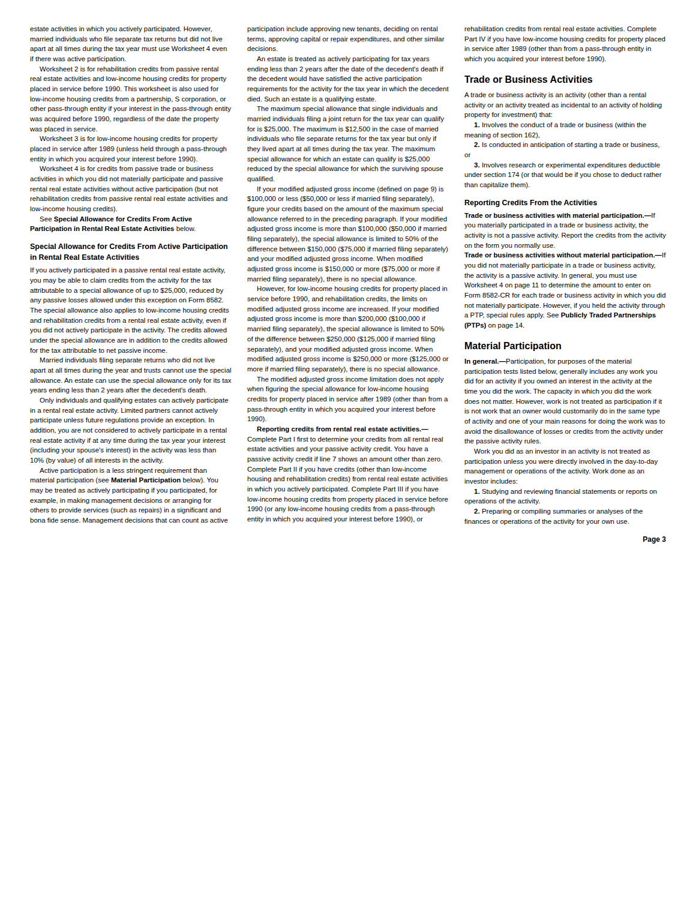estate activities in which you actively participated. However, married individuals who file separate tax returns but did not live apart at all times during the tax year must use Worksheet 4 even if there was active participation.
Worksheet 2 is for rehabilitation credits from passive rental real estate activities and low-income housing credits for property placed in service before 1990. This worksheet is also used for low-income housing credits from a partnership, S corporation, or other pass-through entity if your interest in the pass-through entity was acquired before 1990, regardless of the date the property was placed in service.
Worksheet 3 is for low-income housing credits for property placed in service after 1989 (unless held through a pass-through entity in which you acquired your interest before 1990).
Worksheet 4 is for credits from passive trade or business activities in which you did not materially participate and passive rental real estate activities without active participation (but not rehabilitation credits from passive rental real estate activities and low-income housing credits).
See Special Allowance for Credits From Active Participation in Rental Real Estate Activities below.
Special Allowance for Credits From Active Participation in Rental Real Estate Activities
If you actively participated in a passive rental real estate activity, you may be able to claim credits from the activity for the tax attributable to a special allowance of up to $25,000, reduced by any passive losses allowed under this exception on Form 8582. The special allowance also applies to low-income housing credits and rehabilitation credits from a rental real estate activity, even if you did not actively participate in the activity. The credits allowed under the special allowance are in addition to the credits allowed for the tax attributable to net passive income.
Married individuals filing separate returns who did not live apart at all times during the year and trusts cannot use the special allowance. An estate can use the special allowance only for its tax years ending less than 2 years after the decedent's death.
Only individuals and qualifying estates can actively participate in a rental real estate activity. Limited partners cannot actively participate unless future regulations provide an exception. In addition, you are not considered to actively participate in a rental real estate activity if at any time during the tax year your interest (including your spouse's interest) in the activity was less than 10% (by value) of all interests in the activity.
Active participation is a less stringent requirement than material participation (see Material Participation below). You may be treated as actively participating if you participated, for example, in making management decisions or arranging for others to provide services (such as repairs) in a significant and bona fide sense. Management decisions that can count as active participation include approving new tenants, deciding on rental terms, approving capital or repair expenditures, and other similar decisions.
An estate is treated as actively participating for tax years ending less than 2 years after the date of the decedent's death if the decedent would have satisfied the active participation requirements for the activity for the tax year in which the decedent died. Such an estate is a qualifying estate.
The maximum special allowance that single individuals and married individuals filing a joint return for the tax year can qualify for is $25,000. The maximum is $12,500 in the case of married individuals who file separate returns for the tax year but only if they lived apart at all times during the tax year. The maximum special allowance for which an estate can qualify is $25,000 reduced by the special allowance for which the surviving spouse qualified.
If your modified adjusted gross income (defined on page 9) is $100,000 or less ($50,000 or less if married filing separately), figure your credits based on the amount of the maximum special allowance referred to in the preceding paragraph. If your modified adjusted gross income is more than $100,000 ($50,000 if married filing separately), the special allowance is limited to 50% of the difference between $150,000 ($75,000 if married filing separately) and your modified adjusted gross income. When modified adjusted gross income is $150,000 or more ($75,000 or more if married filing separately), there is no special allowance.
However, for low-income housing credits for property placed in service before 1990, and rehabilitation credits, the limits on modified adjusted gross income are increased. If your modified adjusted gross income is more than $200,000 ($100,000 if married filing separately), the special allowance is limited to 50% of the difference between $250,000 ($125,000 if married filing separately), and your modified adjusted gross income. When modified adjusted gross income is $250,000 or more ($125,000 or more if married filing separately), there is no special allowance.
The modified adjusted gross income limitation does not apply when figuring the special allowance for low-income housing credits for property placed in service after 1989 (other than from a pass-through entity in which you acquired your interest before 1990).
Reporting credits from rental real estate activities.—Complete Part I first to determine your credits from all rental real estate activities and your passive activity credit. You have a passive activity credit if line 7 shows an amount other than zero. Complete Part II if you have credits (other than low-income housing and rehabilitation credits) from rental real estate activities in which you actively participated. Complete Part III if you have low-income housing credits from property placed in service before 1990 (or any low-income housing credits from a pass-through entity in which you acquired your interest before 1990), or rehabilitation credits from rental real estate activities. Complete Part IV if you have low-income housing credits for property placed in service after 1989 (other than from a pass-through entity in which you acquired your interest before 1990).
Trade or Business Activities
A trade or business activity is an activity (other than a rental activity or an activity treated as incidental to an activity of holding property for investment) that:
1. Involves the conduct of a trade or business (within the meaning of section 162),
2. Is conducted in anticipation of starting a trade or business, or
3. Involves research or experimental expenditures deductible under section 174 (or that would be if you chose to deduct rather than capitalize them).
Reporting Credits From the Activities
Trade or business activities with material participation.—If you materially participated in a trade or business activity, the activity is not a passive activity. Report the credits from the activity on the form you normally use.
Trade or business activities without material participation.—If you did not materially participate in a trade or business activity, the activity is a passive activity. In general, you must use Worksheet 4 on page 11 to determine the amount to enter on Form 8582-CR for each trade or business activity in which you did not materially participate. However, if you held the activity through a PTP, special rules apply. See Publicly Traded Partnerships (PTPs) on page 14.
Material Participation
In general.—Participation, for purposes of the material participation tests listed below, generally includes any work you did for an activity if you owned an interest in the activity at the time you did the work. The capacity in which you did the work does not matter. However, work is not treated as participation if it is not work that an owner would customarily do in the same type of activity and one of your main reasons for doing the work was to avoid the disallowance of losses or credits from the activity under the passive activity rules.
Work you did as an investor in an activity is not treated as participation unless you were directly involved in the day-to-day management or operations of the activity. Work done as an investor includes:
1. Studying and reviewing financial statements or reports on operations of the activity.
2. Preparing or compiling summaries or analyses of the finances or operations of the activity for your own use.
Page 3